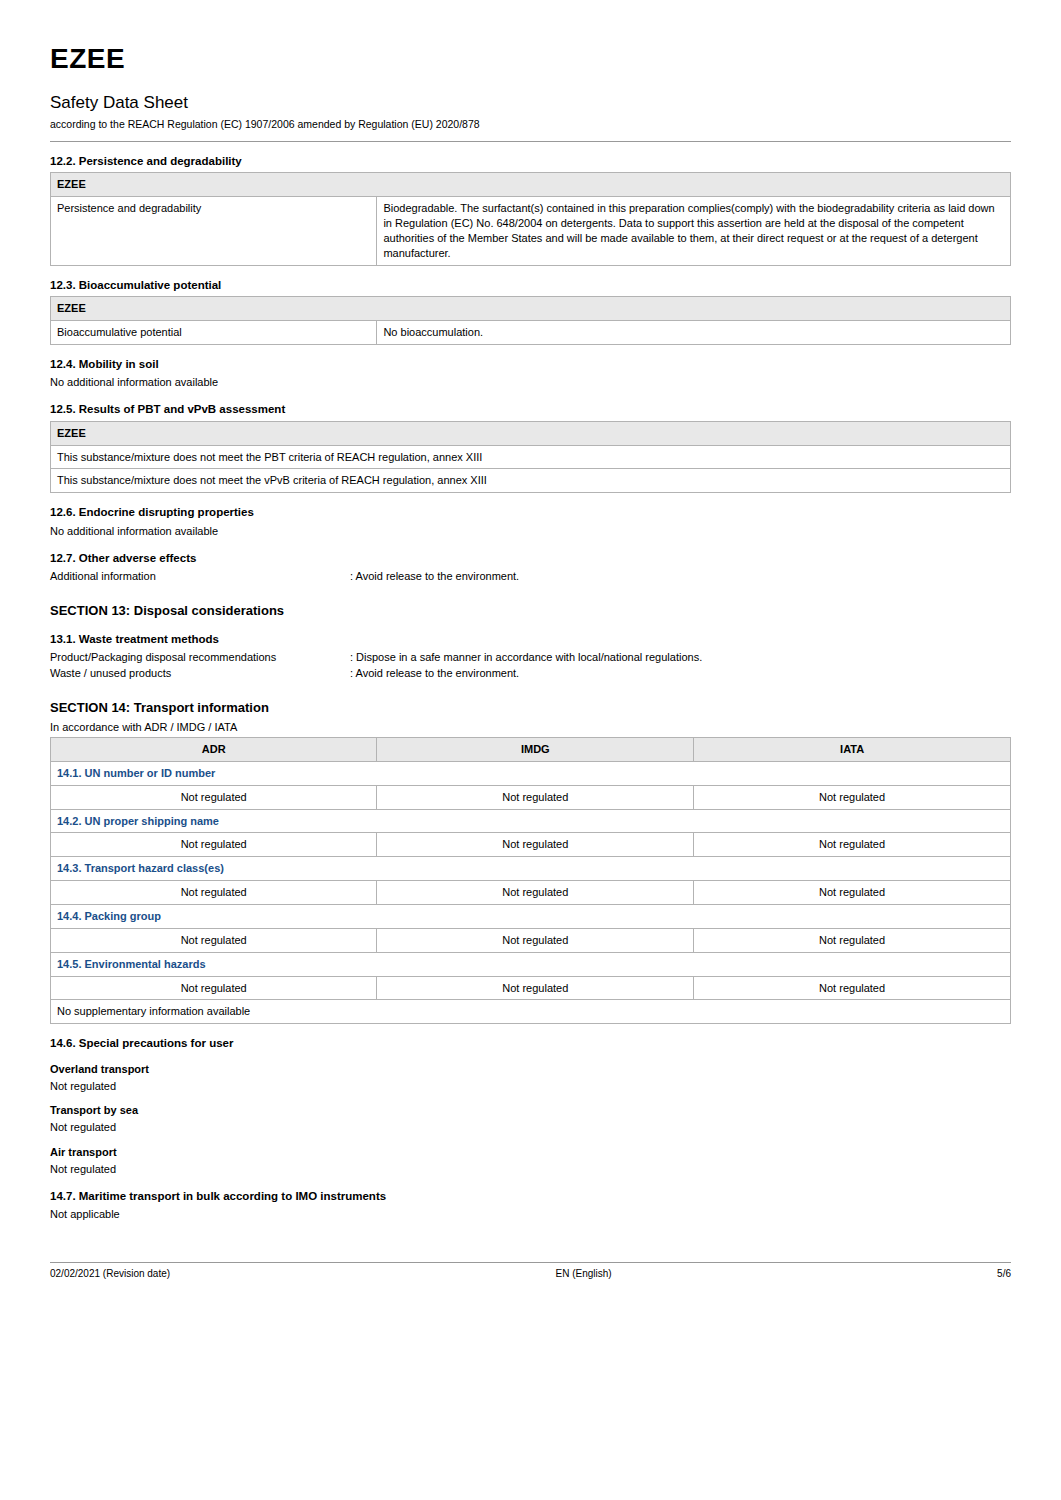EZEE
Safety Data Sheet
according to the REACH Regulation (EC) 1907/2006 amended by Regulation (EU) 2020/878
12.2. Persistence and degradability
| EZEE |
| Persistence and degradability | Biodegradable. The surfactant(s) contained in this preparation complies(comply) with the biodegradability criteria as laid down in Regulation (EC) No. 648/2004 on detergents. Data to support this assertion are held at the disposal of the competent authorities of the Member States and will be made available to them, at their direct request or at the request of a detergent manufacturer. |
12.3. Bioaccumulative potential
| EZEE |
| Bioaccumulative potential | No bioaccumulation. |
12.4. Mobility in soil
No additional information available
12.5. Results of PBT and vPvB assessment
| EZEE |
| This substance/mixture does not meet the PBT criteria of REACH regulation, annex XIII |
| This substance/mixture does not meet the vPvB criteria of REACH regulation, annex XIII |
12.6. Endocrine disrupting properties
No additional information available
12.7. Other adverse effects
Additional information: Avoid release to the environment.
SECTION 13: Disposal considerations
13.1. Waste treatment methods
Product/Packaging disposal recommendations: Dispose in a safe manner in accordance with local/national regulations.
Waste / unused products: Avoid release to the environment.
SECTION 14: Transport information
In accordance with ADR / IMDG / IATA
| ADR | IMDG | IATA |
| --- | --- | --- |
| 14.1. UN number or ID number |
| Not regulated | Not regulated | Not regulated |
| 14.2. UN proper shipping name |
| Not regulated | Not regulated | Not regulated |
| 14.3. Transport hazard class(es) |
| Not regulated | Not regulated | Not regulated |
| 14.4. Packing group |
| Not regulated | Not regulated | Not regulated |
| 14.5. Environmental hazards |
| Not regulated | Not regulated | Not regulated |
| No supplementary information available |
14.6. Special precautions for user
Overland transport
Not regulated
Transport by sea
Not regulated
Air transport
Not regulated
14.7. Maritime transport in bulk according to IMO instruments
Not applicable
02/02/2021 (Revision date) EN (English) 5/6